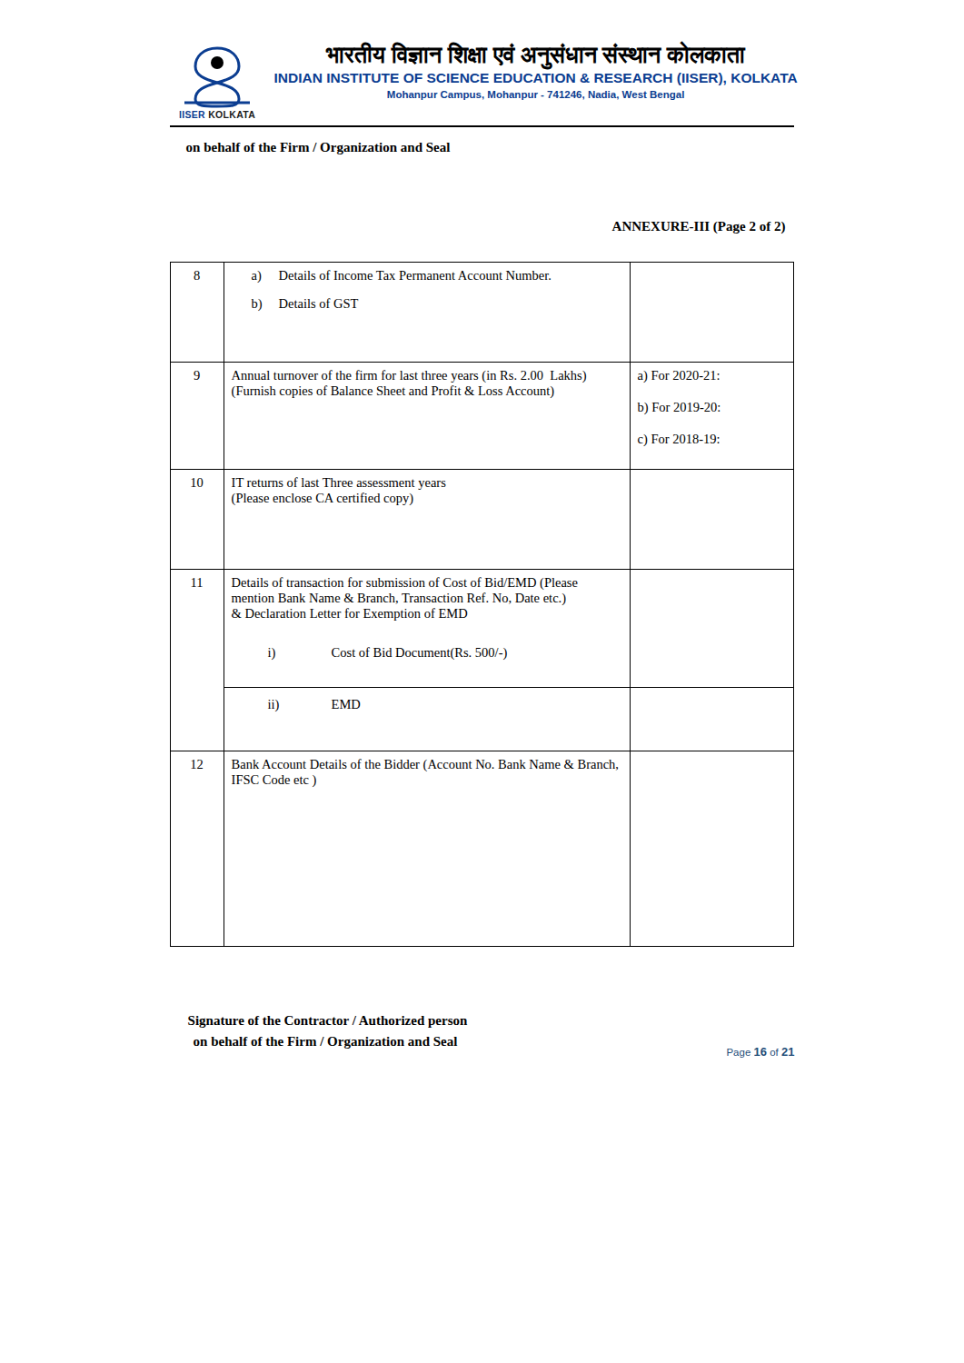IISER KOLKATA
भारतीय विज्ञान शिक्षा एवं अनुसंधान संस्थान कोलकाता
INDIAN INSTITUTE OF SCIENCE EDUCATION & RESEARCH (IISER), KOLKATA
Mohanpur Campus, Mohanpur - 741246, Nadia, West Bengal
on behalf of the Firm / Organization and Seal
ANNEXURE-III (Page 2 of 2)
| 8 | a) Details of Income Tax Permanent Account Number. b) Details of GST | |
| 9 | Annual turnover of the firm for last three years (in Rs. 2.00 Lakhs) (Furnish copies of Balance Sheet and Profit & Loss Account) | a) For 2020-21: b) For 2019-20: c) For 2018-19: |
| 10 | IT returns of last Three assessment years (Please enclose CA certified copy) | |
| 11 | Details of transaction for submission of Cost of Bid/EMD (Please mention Bank Name & Branch, Transaction Ref. No, Date etc.) & Declaration Letter for Exemption of EMD i) Cost of Bid Document(Rs. 500/-) | |
| ii) EMD | |
| 12 | Bank Account Details of the Bidder (Account No. Bank Name & Branch, IFSC Code etc ) | |
Signature of the Contractor / Authorized person
on behalf of the Firm / Organization and Seal
Page 16 of 21